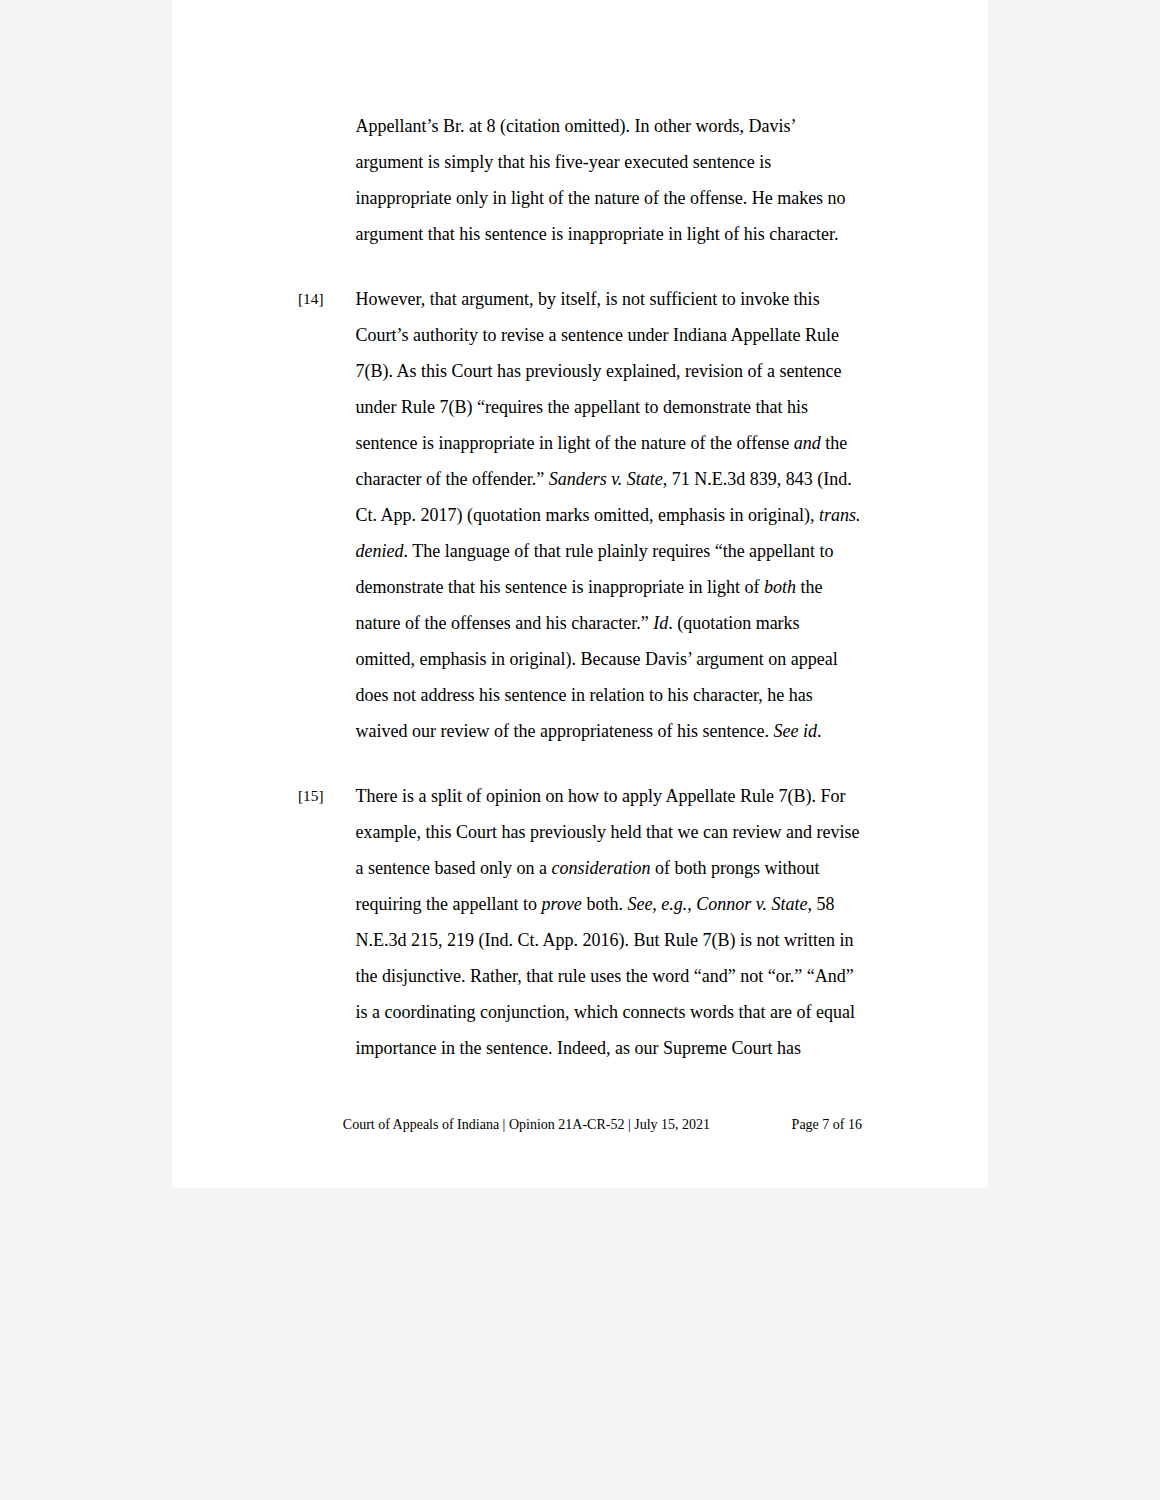Appellant’s Br. at 8 (citation omitted). In other words, Davis’ argument is simply that his five-year executed sentence is inappropriate only in light of the nature of the offense. He makes no argument that his sentence is inappropriate in light of his character.
[14] However, that argument, by itself, is not sufficient to invoke this Court’s authority to revise a sentence under Indiana Appellate Rule 7(B). As this Court has previously explained, revision of a sentence under Rule 7(B) “requires the appellant to demonstrate that his sentence is inappropriate in light of the nature of the offense and the character of the offender.” Sanders v. State, 71 N.E.3d 839, 843 (Ind. Ct. App. 2017) (quotation marks omitted, emphasis in original), trans. denied. The language of that rule plainly requires “the appellant to demonstrate that his sentence is inappropriate in light of both the nature of the offenses and his character.” Id. (quotation marks omitted, emphasis in original). Because Davis’ argument on appeal does not address his sentence in relation to his character, he has waived our review of the appropriateness of his sentence. See id.
[15] There is a split of opinion on how to apply Appellate Rule 7(B). For example, this Court has previously held that we can review and revise a sentence based only on a consideration of both prongs without requiring the appellant to prove both. See, e.g., Connor v. State, 58 N.E.3d 215, 219 (Ind. Ct. App. 2016). But Rule 7(B) is not written in the disjunctive. Rather, that rule uses the word “and” not “or.” “And” is a coordinating conjunction, which connects words that are of equal importance in the sentence. Indeed, as our Supreme Court has
Court of Appeals of Indiana | Opinion 21A-CR-52 | July 15, 2021 Page 7 of 16